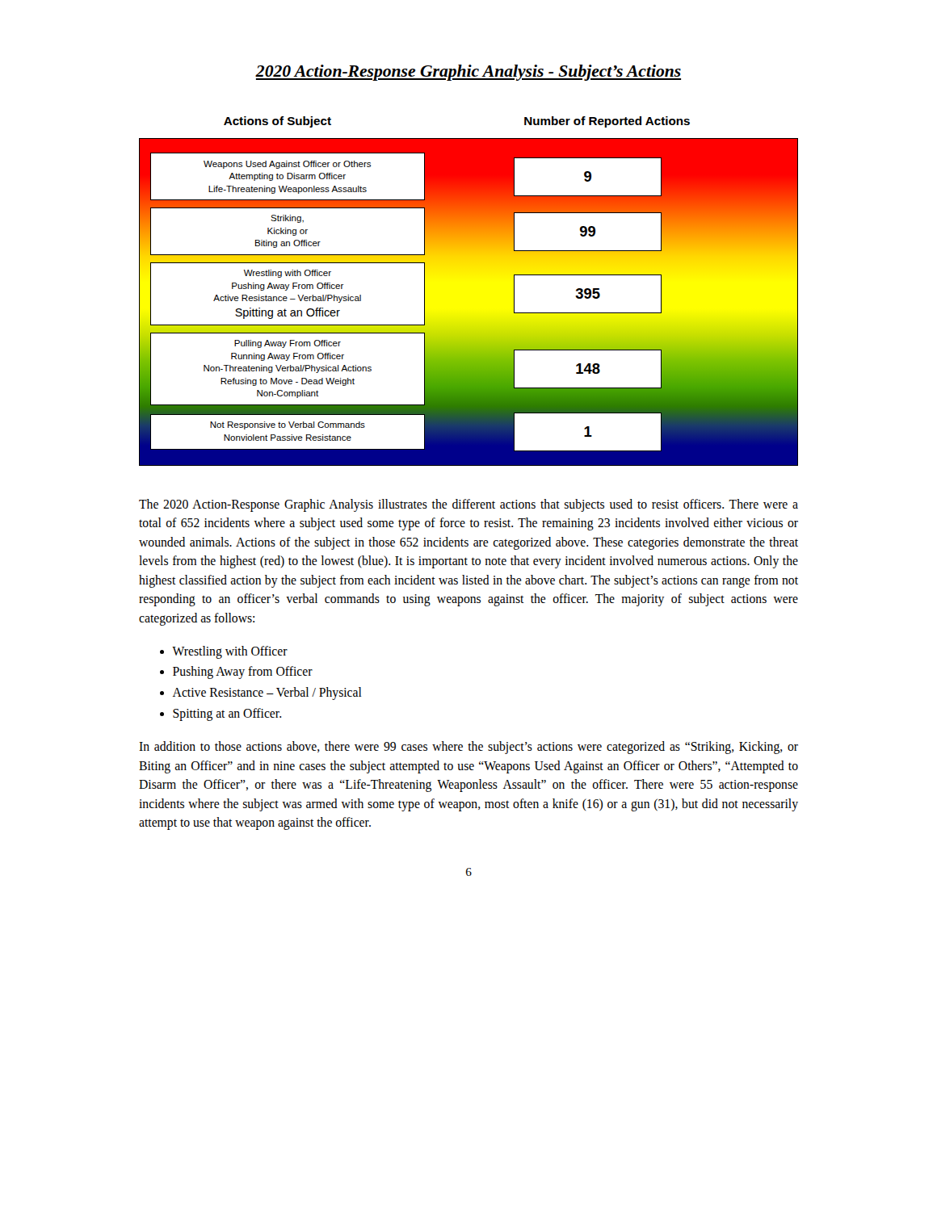2020 Action-Response Graphic Analysis - Subject’s Actions
Actions of Subject
Number of Reported Actions
Weapons Used Against Officer or Others
Attempting to Disarm Officer
Life-Threatening Weaponless Assaults
9
Striking,
Kicking or
Biting an Officer
99
Wrestling with Officer
Pushing Away From Officer
Active Resistance – Verbal/Physical
Spitting at an Officer
395
Pulling Away From Officer
Running Away From Officer
Non-Threatening Verbal/Physical Actions
Refusing to Move - Dead Weight
Non-Compliant
148
Not Responsive to Verbal Commands
Nonviolent Passive Resistance
1
The 2020 Action-Response Graphic Analysis illustrates the different actions that subjects used to resist officers. There were a total of 652 incidents where a subject used some type of force to resist. The remaining 23 incidents involved either vicious or wounded animals. Actions of the subject in those 652 incidents are categorized above. These categories demonstrate the threat levels from the highest (red) to the lowest (blue). It is important to note that every incident involved numerous actions. Only the highest classified action by the subject from each incident was listed in the above chart. The subject’s actions can range from not responding to an officer’s verbal commands to using weapons against the officer. The majority of subject actions were categorized as follows:
Wrestling with Officer
Pushing Away from Officer
Active Resistance – Verbal / Physical
Spitting at an Officer.
In addition to those actions above, there were 99 cases where the subject’s actions were categorized as “Striking, Kicking, or Biting an Officer” and in nine cases the subject attempted to use “Weapons Used Against an Officer or Others”, “Attempted to Disarm the Officer”, or there was a “Life-Threatening Weaponless Assault” on the officer. There were 55 action-response incidents where the subject was armed with some type of weapon, most often a knife (16) or a gun (31), but did not necessarily attempt to use that weapon against the officer.
6